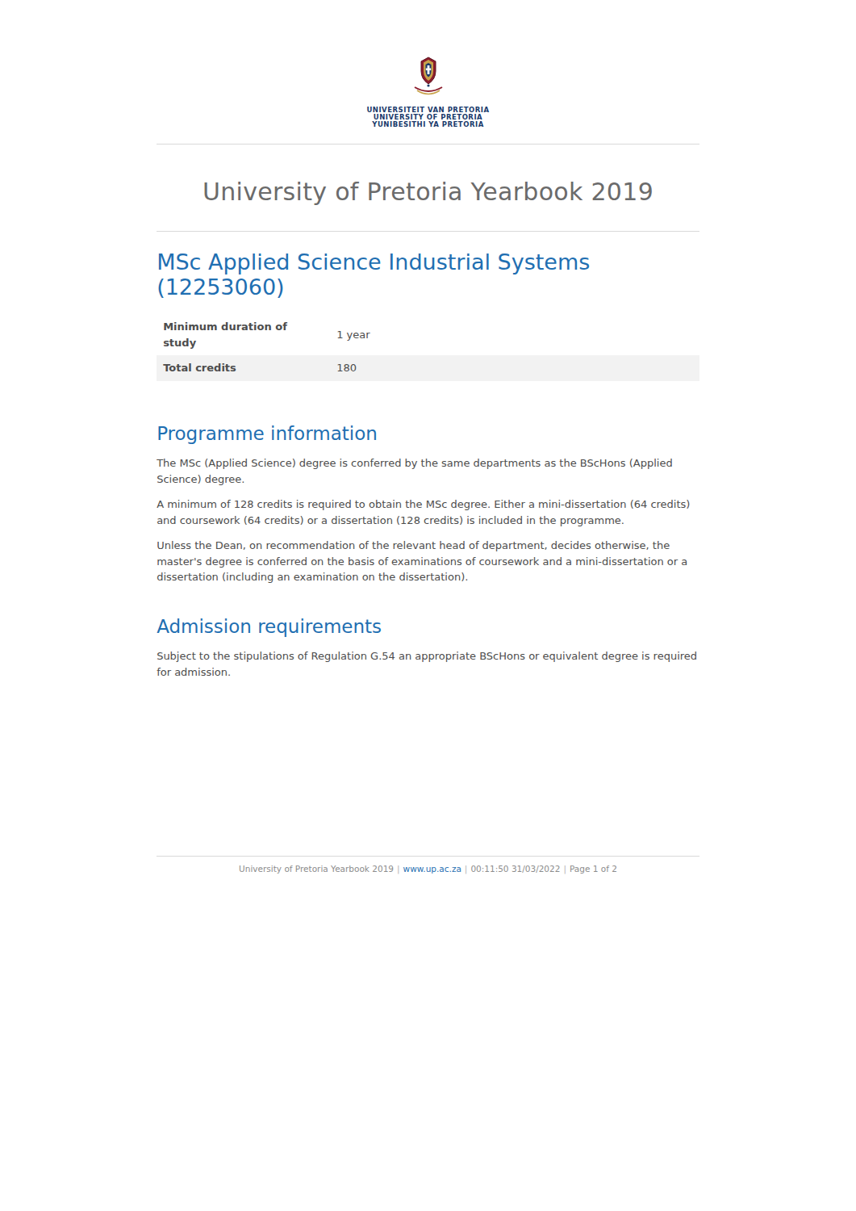UNIVERSITEIT VAN PRETORIA UNIVERSITY OF PRETORIA YUNIBESITHI YA PRETORIA
University of Pretoria Yearbook 2019
MSc Applied Science Industrial Systems (12253060)
| Minimum duration of study | 1 year |
| Total credits | 180 |
Programme information
The MSc (Applied Science) degree is conferred by the same departments as the BScHons (Applied Science) degree.
A minimum of 128 credits is required to obtain the MSc degree. Either a mini-dissertation (64 credits) and coursework (64 credits) or a dissertation (128 credits) is included in the programme.
Unless the Dean, on recommendation of the relevant head of department, decides otherwise, the master's degree is conferred on the basis of examinations of coursework and a mini-dissertation or a dissertation (including an examination on the dissertation).
Admission requirements
Subject to the stipulations of Regulation G.54 an appropriate BScHons or equivalent degree is required for admission.
University of Pretoria Yearbook 2019|www.up.ac.za|00:11:50 31/03/2022|Page 1 of 2